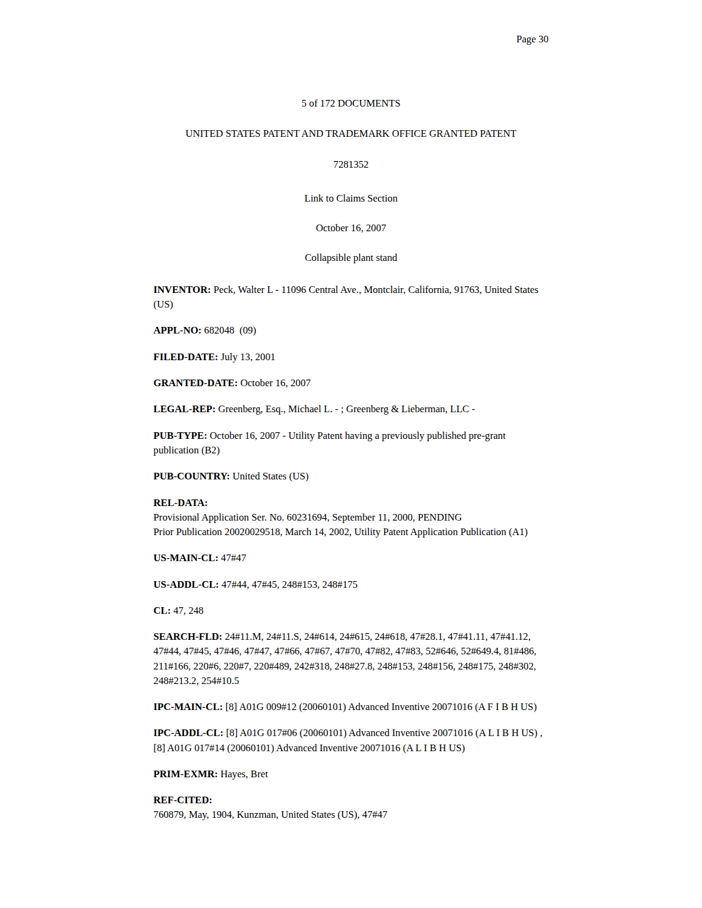Page 30
5 of 172 DOCUMENTS
UNITED STATES PATENT AND TRADEMARK OFFICE GRANTED PATENT
7281352
Link to Claims Section
October 16, 2007
Collapsible plant stand
INVENTOR: Peck, Walter L - 11096 Central Ave., Montclair, California, 91763, United States (US)
APPL-NO: 682048 (09)
FILED-DATE: July 13, 2001
GRANTED-DATE: October 16, 2007
LEGAL-REP: Greenberg, Esq., Michael L. - ; Greenberg & Lieberman, LLC -
PUB-TYPE: October 16, 2007 - Utility Patent having a previously published pre-grant publication (B2)
PUB-COUNTRY: United States (US)
REL-DATA:
Provisional Application Ser. No. 60231694, September 11, 2000, PENDING
Prior Publication 20020029518, March 14, 2002, Utility Patent Application Publication (A1)
US-MAIN-CL: 47#47
US-ADDL-CL: 47#44, 47#45, 248#153, 248#175
CL: 47, 248
SEARCH-FLD: 24#11.M, 24#11.S, 24#614, 24#615, 24#618, 47#28.1, 47#41.11, 47#41.12, 47#44, 47#45, 47#46, 47#47, 47#66, 47#67, 47#70, 47#82, 47#83, 52#646, 52#649.4, 81#486, 211#166, 220#6, 220#7, 220#489, 242#318, 248#27.8, 248#153, 248#156, 248#175, 248#302, 248#213.2, 254#10.5
IPC-MAIN-CL: [8] A01G 009#12 (20060101) Advanced Inventive 20071016 (A F I B H US)
IPC-ADDL-CL: [8] A01G 017#06 (20060101) Advanced Inventive 20071016 (A L I B H US) , [8] A01G 017#14 (20060101) Advanced Inventive 20071016 (A L I B H US)
PRIM-EXMR: Hayes, Bret
REF-CITED:
760879, May, 1904, Kunzman, United States (US), 47#47